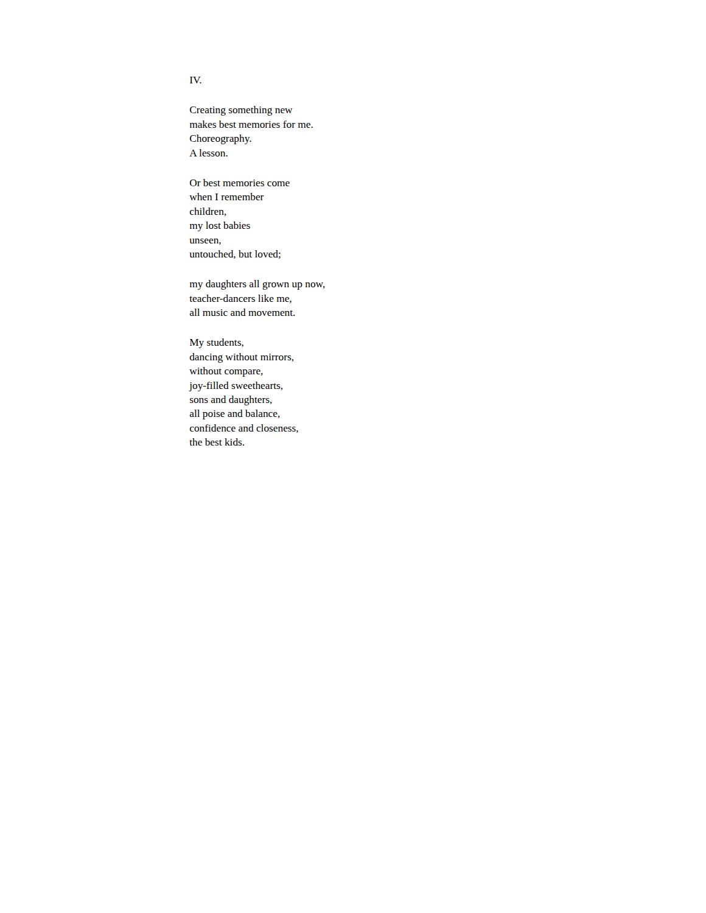IV.
Creating something new
makes best memories for me.
Choreography.
A lesson.
Or best memories come
when I remember
children,
my lost babies
unseen,
untouched, but loved;
my daughters all grown up now,
teacher-dancers like me,
all music and movement.
My students,
dancing without mirrors,
without compare,
joy-filled sweethearts,
sons and daughters,
all poise and balance,
confidence and closeness,
the best kids.